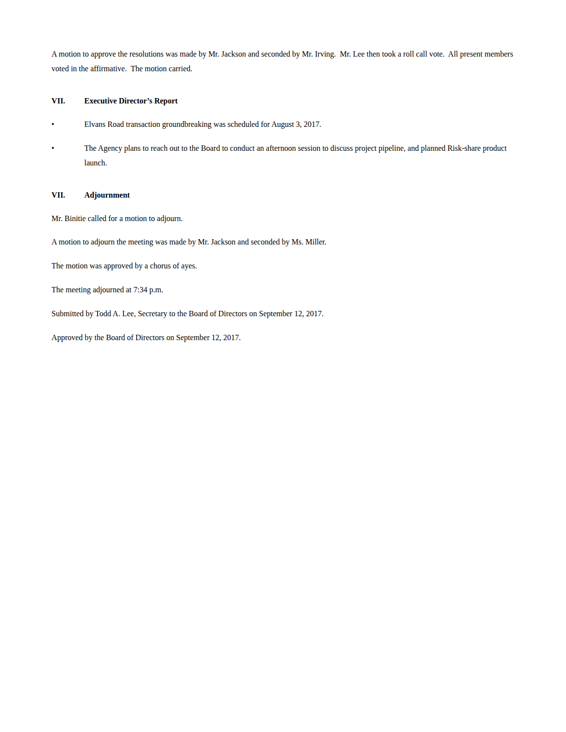A motion to approve the resolutions was made by Mr. Jackson and seconded by Mr. Irving. Mr. Lee then took a roll call vote. All present members voted in the affirmative. The motion carried.
VII. Executive Director’s Report
Elvans Road transaction groundbreaking was scheduled for August 3, 2017.
The Agency plans to reach out to the Board to conduct an afternoon session to discuss project pipeline, and planned Risk-share product launch.
VII. Adjournment
Mr. Binitie called for a motion to adjourn.
A motion to adjourn the meeting was made by Mr. Jackson and seconded by Ms. Miller.
The motion was approved by a chorus of ayes.
The meeting adjourned at 7:34 p.m.
Submitted by Todd A. Lee, Secretary to the Board of Directors on September 12, 2017.
Approved by the Board of Directors on September 12, 2017.